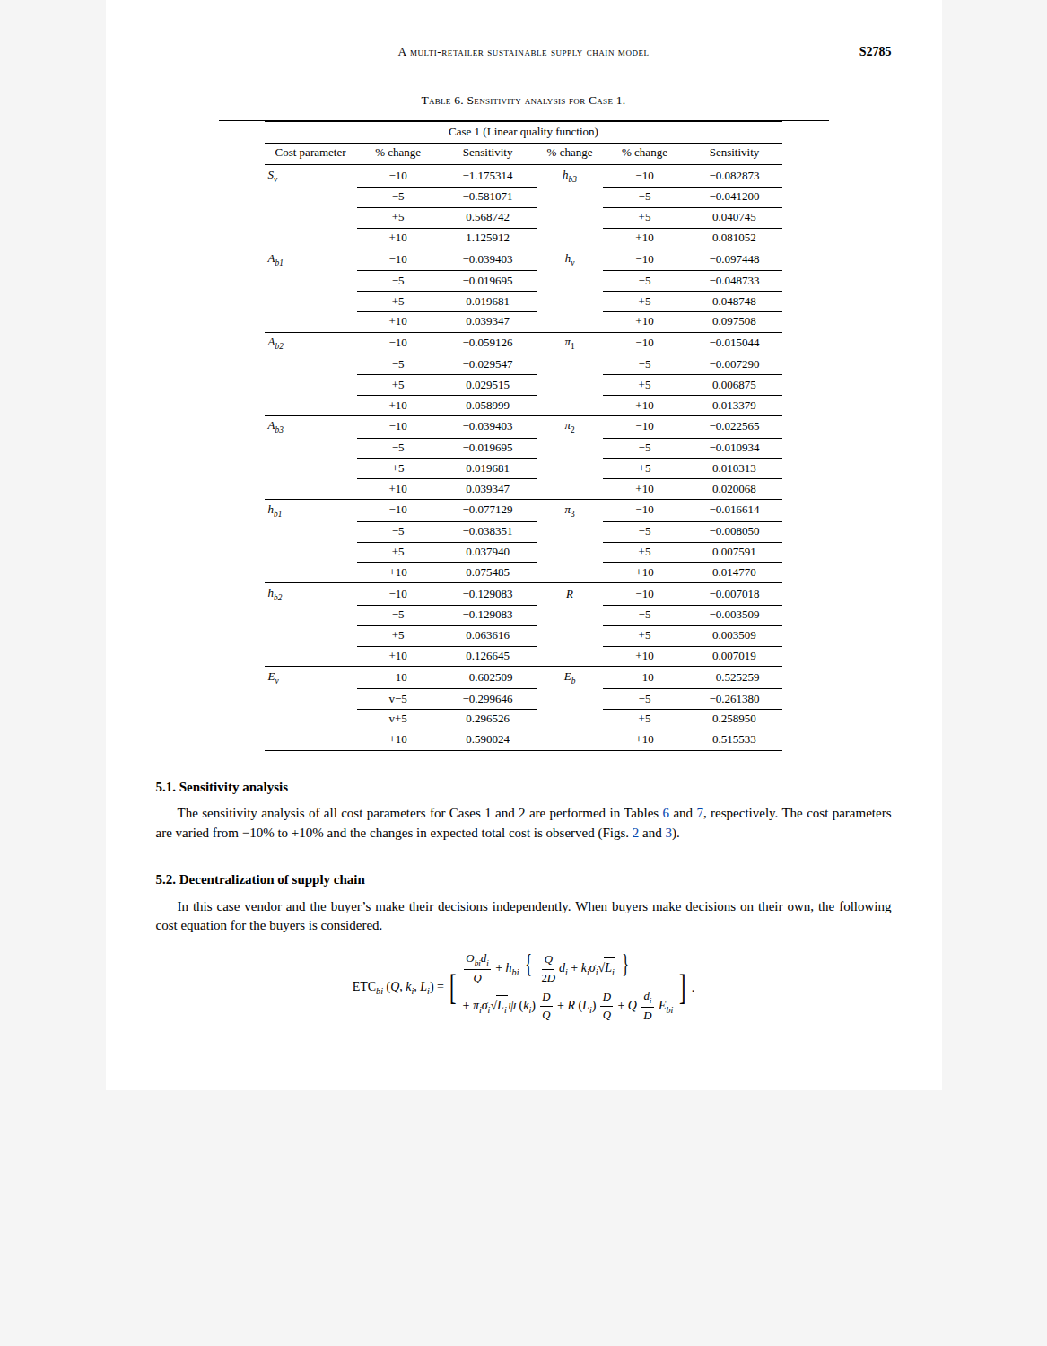A multi-retailer sustainable supply chain model S2785
Table 6. Sensitivity analysis for Case 1.
| Case 1 (Linear quality function) |
| Cost parameter | % change | Sensitivity | % change | % change | Sensitivity |
| S v | −10 | −1.175314 | h b3 | −10 | −0.082873 |
| | −5 | −0.581071 | | −5 | −0.041200 |
| | +5 | 0.568742 | | +5 | 0.040745 |
| | +10 | 1.125912 | | +10 | 0.081052 |
| A b1 | −10 | −0.039403 | h v | −10 | −0.097448 |
| | −5 | −0.019695 | | −5 | −0.048733 |
| | +5 | 0.019681 | | +5 | 0.048748 |
| | +10 | 0.039347 | | +10 | 0.097508 |
| A b2 | −10 | −0.059126 | π 1 | −10 | −0.015044 |
| | −5 | −0.029547 | | −5 | −0.007290 |
| | +5 | 0.029515 | | +5 | 0.006875 |
| | +10 | 0.058999 | | +10 | 0.013379 |
| A b3 | −10 | −0.039403 | π 2 | −10 | −0.022565 |
| | −5 | −0.019695 | | −5 | −0.010934 |
| | +5 | 0.019681 | | +5 | 0.010313 |
| | +10 | 0.039347 | | +10 | 0.020068 |
| h b1 | −10 | −0.077129 | π 3 | −10 | −0.016614 |
| | −5 | −0.038351 | | −5 | −0.008050 |
| | +5 | 0.037940 | | +5 | 0.007591 |
| | +10 | 0.075485 | | +10 | 0.014770 |
| h b2 | −10 | −0.129083 | R | −10 | −0.007018 |
| | −5 | −0.129083 | | −5 | −0.003509 |
| | +5 | 0.063616 | | +5 | 0.003509 |
| | +10 | 0.126645 | | +10 | 0.007019 |
| E v | −10 | −0.602509 | E b | −10 | −0.525259 |
| | v−5 | −0.299646 | | −5 | −0.261380 |
| | v+5 | 0.296526 | | +5 | 0.258950 |
| | +10 | 0.590024 | | +10 | 0.515533 |
5.1. Sensitivity analysis
The sensitivity analysis of all cost parameters for Cases 1 and 2 are performed in Tables 6 and 7, respectively. The cost parameters are varied from −10% to +10% and the changes in expected total cost is observed (Figs. 2 and 3).
5.2. Decentralization of supply chain
In this case vendor and the buyer’s make their decisions independently. When buyers make decisions on their own, the following cost equation for the buyers is considered.
ETCbi (Q, ki, Li) = [ Obidi Q + hbi { Q 2D di + kiσi√Li } + πiσi√Li ψ (ki) DQ + R (Li) DQ + Q di D Ebi ] .